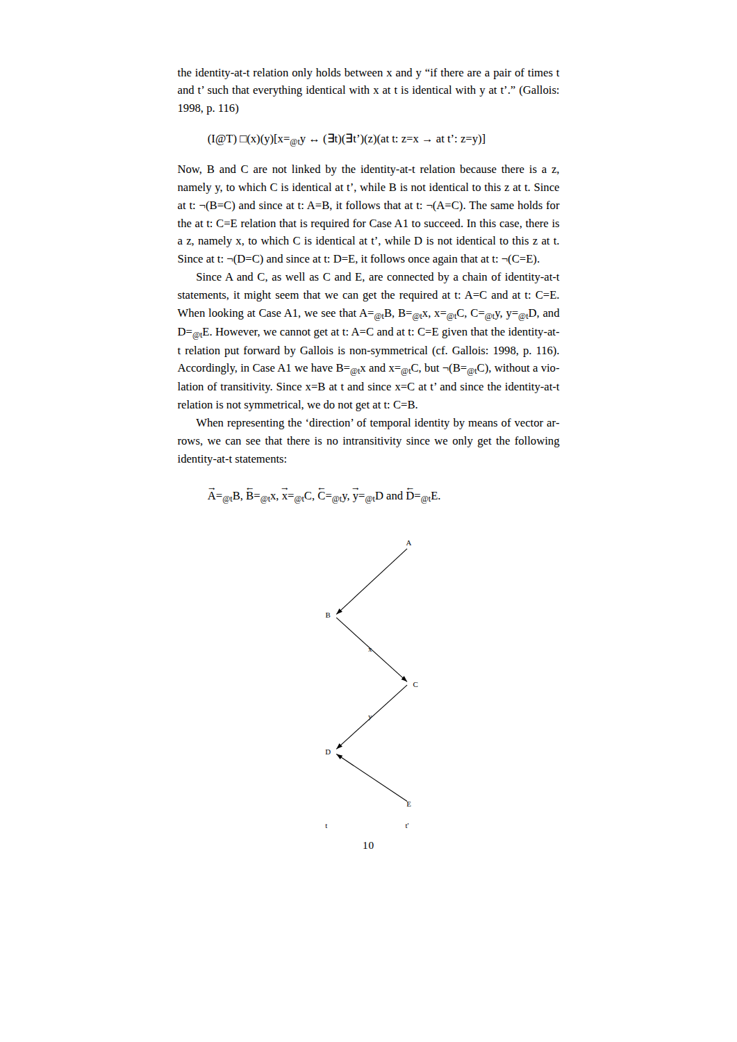the identity-at-t relation only holds between x and y “if there are a pair of times t and t’ such that everything identical with x at t is identical with y at t’.” (Gallois: 1998, p. 116)
(I@T) □(x)(y)[x=@ty ↔ (∃t)(∃t’)(z)(at t: z=x → at t’: z=y)]
Now, B and C are not linked by the identity-at-t relation because there is a z, namely y, to which C is identical at t’, while B is not identical to this z at t. Since at t: ¬(B=C) and since at t: A=B, it follows that at t: ¬(A=C). The same holds for the at t: C=E relation that is required for Case A1 to succeed. In this case, there is a z, namely x, to which C is identical at t’, while D is not identical to this z at t. Since at t: ¬(D=C) and since at t: D=E, it follows once again that at t: ¬(C=E).
Since A and C, as well as C and E, are connected by a chain of identity-at-t statements, it might seem that we can get the required at t: A=C and at t: C=E. When looking at Case A1, we see that A=@t B, B=@tx, x=@t C, C=@ty, y=@t D, and D=@t E. However, we cannot get at t: A=C and at t: C=E given that the identity-at-t relation put forward by Gallois is non-symmetrical (cf. Gallois: 1998, p. 116). Accordingly, in Case A1 we have B=@tx and x=@t C, but ¬(B=@t C), without a violation of transitivity. Since x=B at t and since x=C at t’ and since the identity-at-t relation is not symmetrical, we do not get at t: C=B.
When representing the ‘direction’ of temporal identity by means of vector arrows, we can see that there is no intransitivity since we only get the following identity-at-t statements:
→A=@t B, ←B=@tx, →x=@t C, ←C=@ty, →y=@t D and ←D=@t E.
A B x C y D E t t'
10